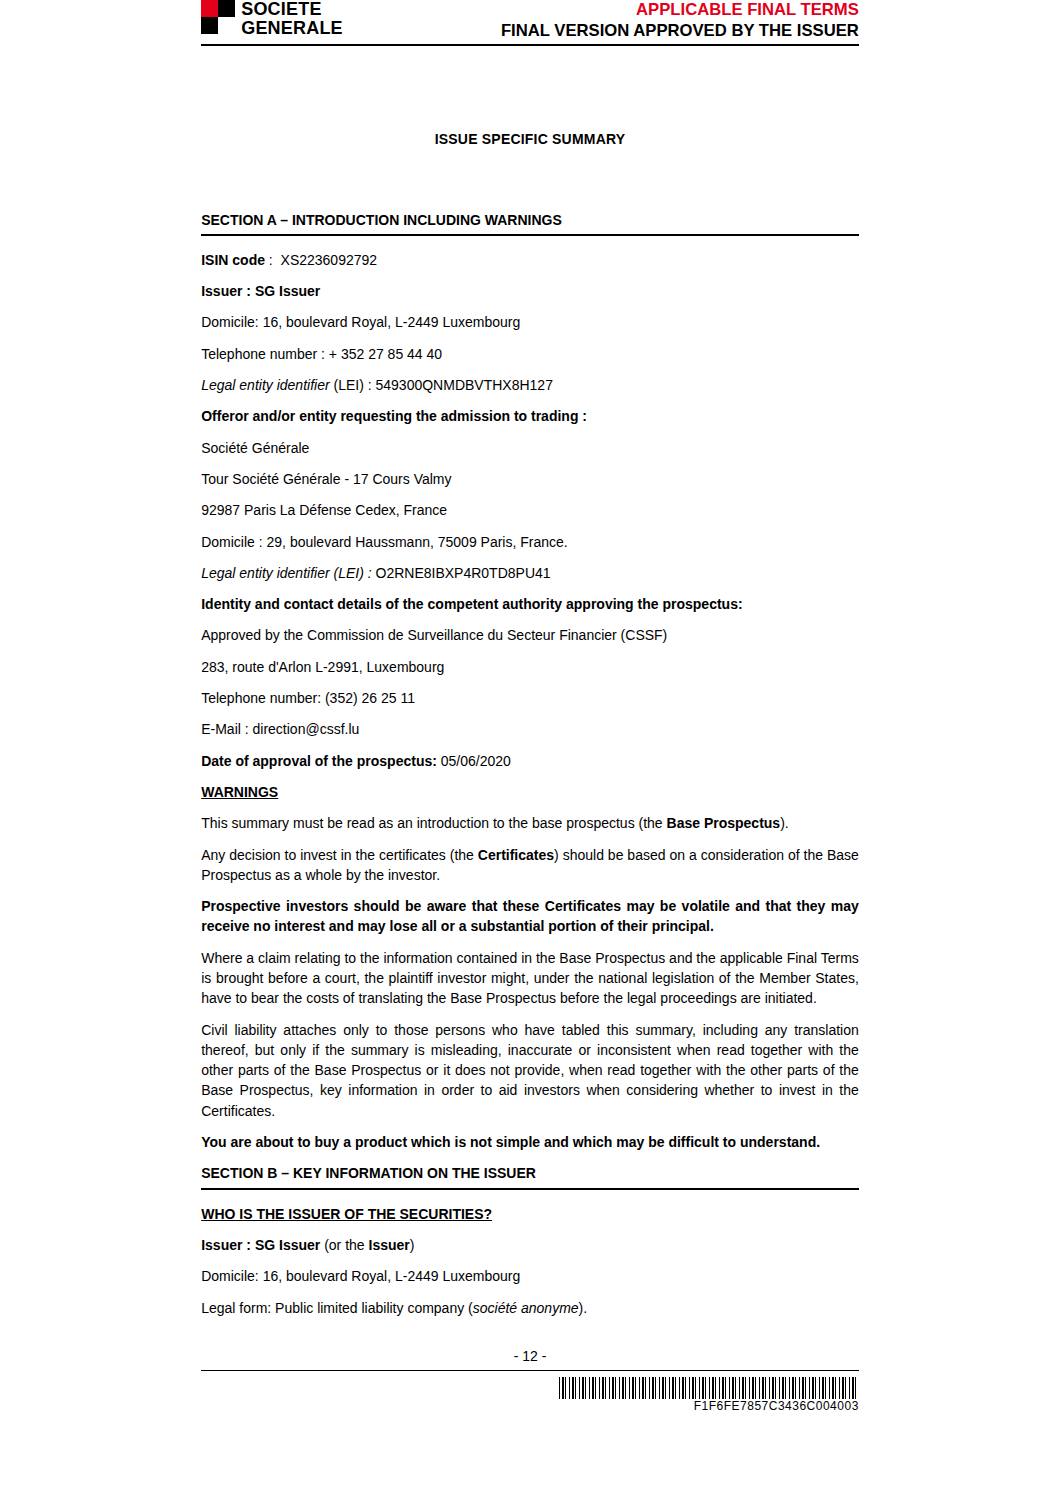SOCIETE
GENERALE
APPLICABLE FINAL TERMS
FINAL VERSION APPROVED BY THE ISSUER
ISSUE SPECIFIC SUMMARY
SECTION A – INTRODUCTION INCLUDING WARNINGS
ISIN code : XS2236092792
Issuer : SG Issuer
Domicile: 16, boulevard Royal, L-2449 Luxembourg
Telephone number : + 352 27 85 44 40
Legal entity identifier (LEI) : 549300QNMDBVTHX8H127
Offeror and/or entity requesting the admission to trading :
Société Générale
Tour Société Générale - 17 Cours Valmy
92987 Paris La Défense Cedex, France
Domicile : 29, boulevard Haussmann, 75009 Paris, France.
Legal entity identifier (LEI) : O2RNE8IBXP4R0TD8PU41
Identity and contact details of the competent authority approving the prospectus:
Approved by the Commission de Surveillance du Secteur Financier (CSSF)
283, route d'Arlon L-2991, Luxembourg
Telephone number: (352) 26 25 11
E-Mail : direction@cssf.lu
Date of approval of the prospectus: 05/06/2020
WARNINGS
This summary must be read as an introduction to the base prospectus (the Base Prospectus).
Any decision to invest in the certificates (the Certificates) should be based on a consideration of the Base Prospectus as a whole by the investor.
Prospective investors should be aware that these Certificates may be volatile and that they may receive no interest and may lose all or a substantial portion of their principal.
Where a claim relating to the information contained in the Base Prospectus and the applicable Final Terms is brought before a court, the plaintiff investor might, under the national legislation of the Member States, have to bear the costs of translating the Base Prospectus before the legal proceedings are initiated.
Civil liability attaches only to those persons who have tabled this summary, including any translation thereof, but only if the summary is misleading, inaccurate or inconsistent when read together with the other parts of the Base Prospectus or it does not provide, when read together with the other parts of the Base Prospectus, key information in order to aid investors when considering whether to invest in the Certificates.
You are about to buy a product which is not simple and which may be difficult to understand.
SECTION B – KEY INFORMATION ON THE ISSUER
WHO IS THE ISSUER OF THE SECURITIES?
Issuer : SG Issuer (or the Issuer)
Domicile: 16, boulevard Royal, L-2449 Luxembourg
Legal form: Public limited liability company (société anonyme).
- 12 -
F1F6FE7857C3436C004003